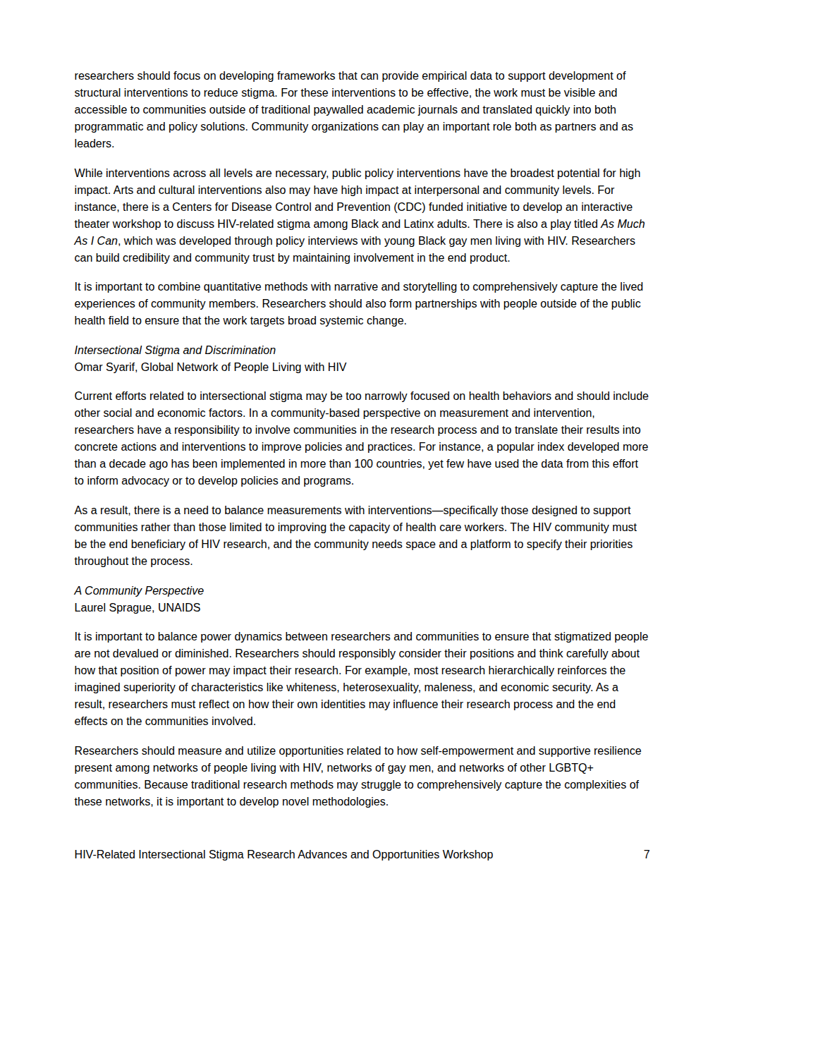researchers should focus on developing frameworks that can provide empirical data to support development of structural interventions to reduce stigma. For these interventions to be effective, the work must be visible and accessible to communities outside of traditional paywalled academic journals and translated quickly into both programmatic and policy solutions. Community organizations can play an important role both as partners and as leaders.
While interventions across all levels are necessary, public policy interventions have the broadest potential for high impact. Arts and cultural interventions also may have high impact at interpersonal and community levels. For instance, there is a Centers for Disease Control and Prevention (CDC) funded initiative to develop an interactive theater workshop to discuss HIV-related stigma among Black and Latinx adults. There is also a play titled As Much As I Can, which was developed through policy interviews with young Black gay men living with HIV. Researchers can build credibility and community trust by maintaining involvement in the end product.
It is important to combine quantitative methods with narrative and storytelling to comprehensively capture the lived experiences of community members. Researchers should also form partnerships with people outside of the public health field to ensure that the work targets broad systemic change.
Intersectional Stigma and Discrimination
Omar Syarif, Global Network of People Living with HIV
Current efforts related to intersectional stigma may be too narrowly focused on health behaviors and should include other social and economic factors. In a community-based perspective on measurement and intervention, researchers have a responsibility to involve communities in the research process and to translate their results into concrete actions and interventions to improve policies and practices. For instance, a popular index developed more than a decade ago has been implemented in more than 100 countries, yet few have used the data from this effort to inform advocacy or to develop policies and programs.
As a result, there is a need to balance measurements with interventions—specifically those designed to support communities rather than those limited to improving the capacity of health care workers. The HIV community must be the end beneficiary of HIV research, and the community needs space and a platform to specify their priorities throughout the process.
A Community Perspective
Laurel Sprague, UNAIDS
It is important to balance power dynamics between researchers and communities to ensure that stigmatized people are not devalued or diminished. Researchers should responsibly consider their positions and think carefully about how that position of power may impact their research. For example, most research hierarchically reinforces the imagined superiority of characteristics like whiteness, heterosexuality, maleness, and economic security. As a result, researchers must reflect on how their own identities may influence their research process and the end effects on the communities involved.
Researchers should measure and utilize opportunities related to how self-empowerment and supportive resilience present among networks of people living with HIV, networks of gay men, and networks of other LGBTQ+ communities. Because traditional research methods may struggle to comprehensively capture the complexities of these networks, it is important to develop novel methodologies.
HIV-Related Intersectional Stigma Research Advances and Opportunities Workshop 7